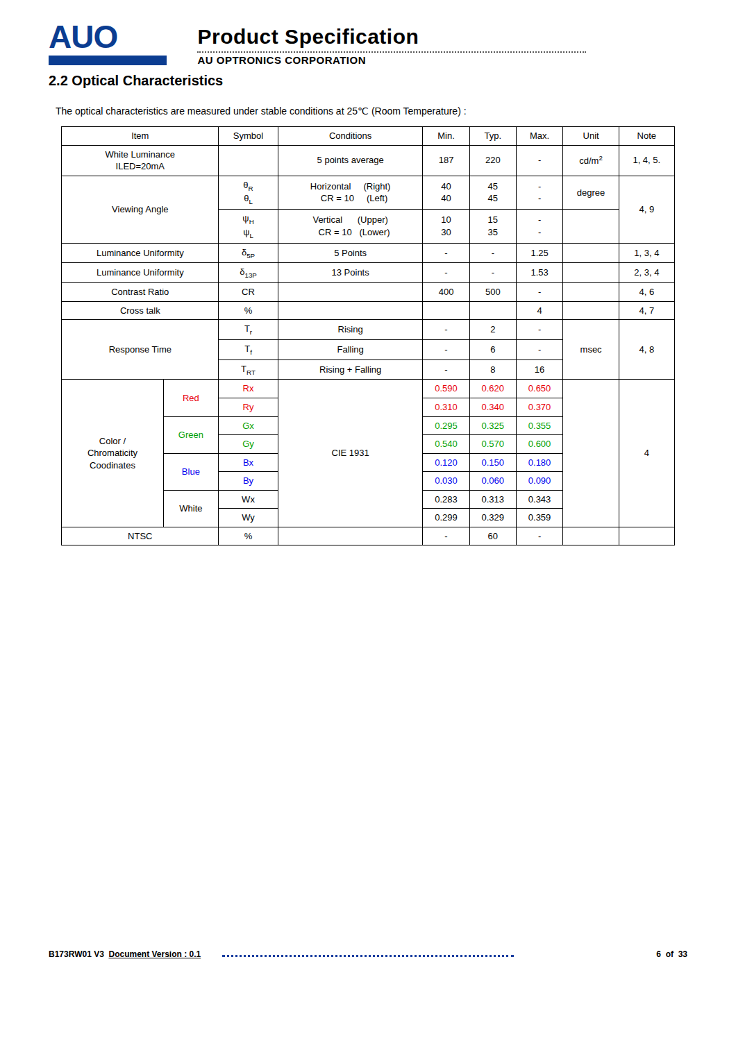AUO
Product Specification
AU OPTRONICS CORPORATION
2.2 Optical Characteristics
The optical characteristics are measured under stable conditions at 25℃ (Room Temperature) :
| Item | Symbol | Conditions | Min. | Typ. | Max. | Unit | Note |
| --- | --- | --- | --- | --- | --- | --- | --- |
| White Luminance ILED=20mA | | 5 points average | 187 | 220 | - | cd/m 2 | 1, 4, 5. |
| Viewing Angle | θ R θ L | Horizontal (Right) CR = 10 (Left) | 40 40 | 45 45 | - - | degree | 4, 9 |
| ψ H ψ L | Vertical (Upper) CR = 10 (Lower) | 10 30 | 15 35 | - - | |
| Luminance Uniformity | δ 5P | 5 Points | - | - | 1.25 | | 1, 3, 4 |
| Luminance Uniformity | δ 13P | 13 Points | - | - | 1.53 | | 2, 3, 4 |
| Contrast Ratio | CR | | 400 | 500 | - | | 4, 6 |
| Cross talk | % | | | | 4 | | 4, 7 |
| Response Time | T r | Rising | - | 2 | - | msec | 4, 8 |
| T f | Falling | - | 6 | - |
| T RT | Rising + Falling | - | 8 | 16 |
| Color / Chromaticity Coodinates | Red | Rx | CIE 1931 | 0.590 | 0.620 | 0.650 | | 4 |
| Ry | 0.310 | 0.340 | 0.370 |
| Green | Gx | 0.295 | 0.325 | 0.355 |
| Gy | 0.540 | 0.570 | 0.600 |
| Blue | Bx | 0.120 | 0.150 | 0.180 |
| By | 0.030 | 0.060 | 0.090 |
| White | Wx | 0.283 | 0.313 | 0.343 |
| Wy | 0.299 | 0.329 | 0.359 |
| NTSC | % | | - | 60 | - | | |
B173RW01 V3 Document Version : 0.1
6 of 33